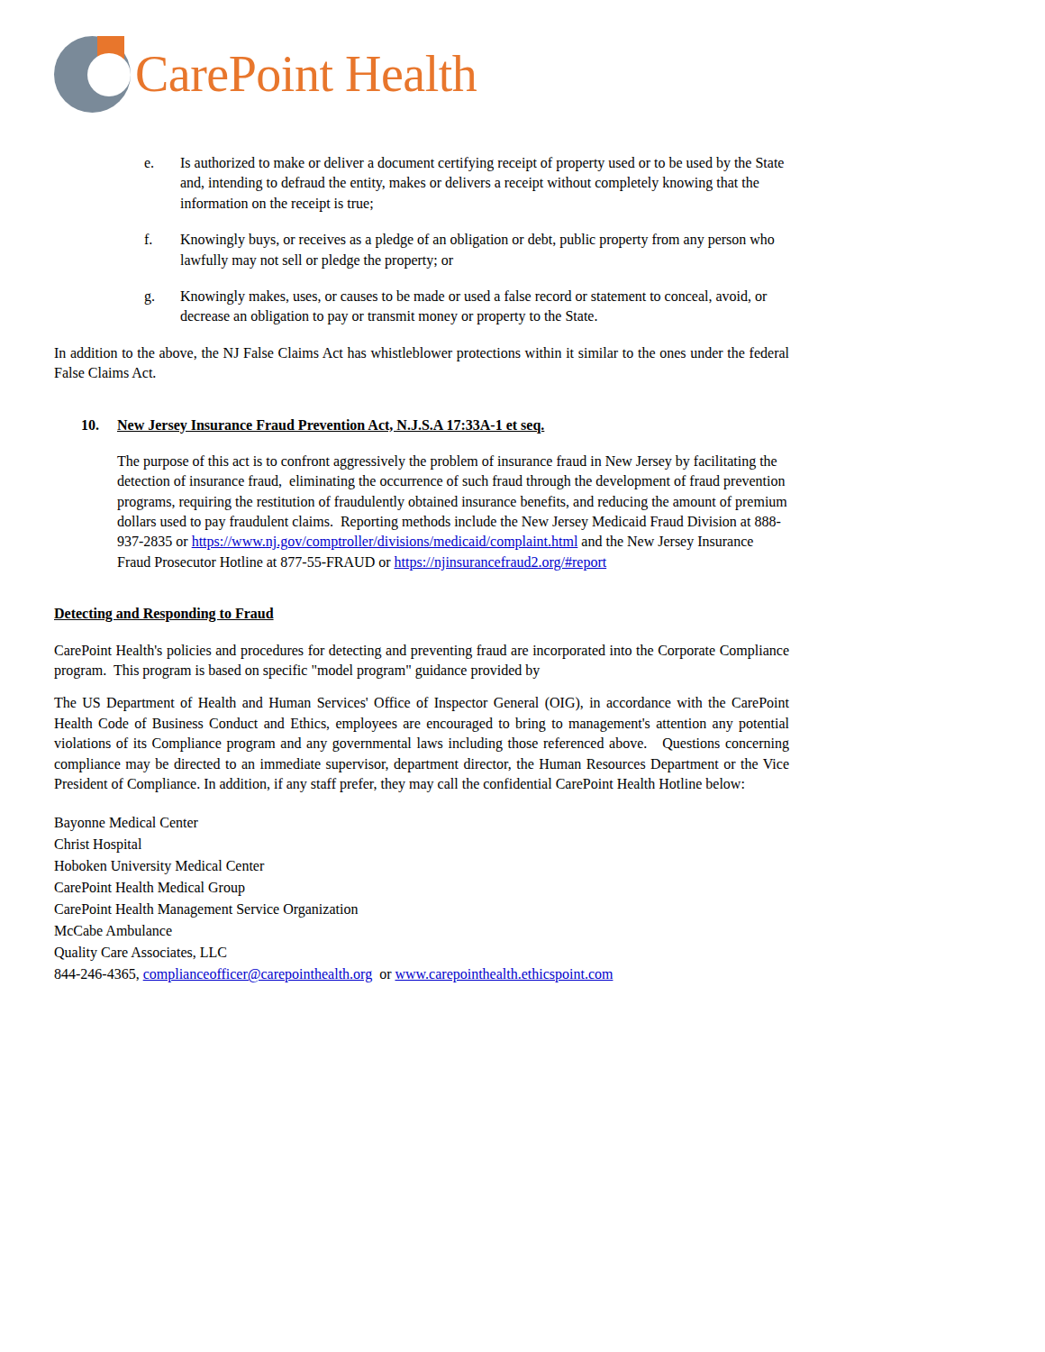CarePoint Health
e. Is authorized to make or deliver a document certifying receipt of property used or to be used by the State and, intending to defraud the entity, makes or delivers a receipt without completely knowing that the information on the receipt is true;
f. Knowingly buys, or receives as a pledge of an obligation or debt, public property from any person who lawfully may not sell or pledge the property; or
g. Knowingly makes, uses, or causes to be made or used a false record or statement to conceal, avoid, or decrease an obligation to pay or transmit money or property to the State.
In addition to the above, the NJ False Claims Act has whistleblower protections within it similar to the ones under the federal False Claims Act.
10. New Jersey Insurance Fraud Prevention Act, N.J.S.A 17:33A-1 et seq.
The purpose of this act is to confront aggressively the problem of insurance fraud in New Jersey by facilitating the detection of insurance fraud, eliminating the occurrence of such fraud through the development of fraud prevention programs, requiring the restitution of fraudulently obtained insurance benefits, and reducing the amount of premium dollars used to pay fraudulent claims. Reporting methods include the New Jersey Medicaid Fraud Division at 888-937-2835 or https://www.nj.gov/comptroller/divisions/medicaid/complaint.html and the New Jersey Insurance Fraud Prosecutor Hotline at 877-55-FRAUD or https://njinsurancefraud2.org/#report
Detecting and Responding to Fraud
CarePoint Health's policies and procedures for detecting and preventing fraud are incorporated into the Corporate Compliance program. This program is based on specific "model program" guidance provided by
The US Department of Health and Human Services' Office of Inspector General (OIG), in accordance with the CarePoint Health Code of Business Conduct and Ethics, employees are encouraged to bring to management's attention any potential violations of its Compliance program and any governmental laws including those referenced above. Questions concerning compliance may be directed to an immediate supervisor, department director, the Human Resources Department or the Vice President of Compliance. In addition, if any staff prefer, they may call the confidential CarePoint Health Hotline below:
Bayonne Medical Center
Christ Hospital
Hoboken University Medical Center
CarePoint Health Medical Group
CarePoint Health Management Service Organization
McCabe Ambulance
Quality Care Associates, LLC
844-246-4365, complianceofficer@carepointhealth.org or www.carepointhealth.ethicspoint.com